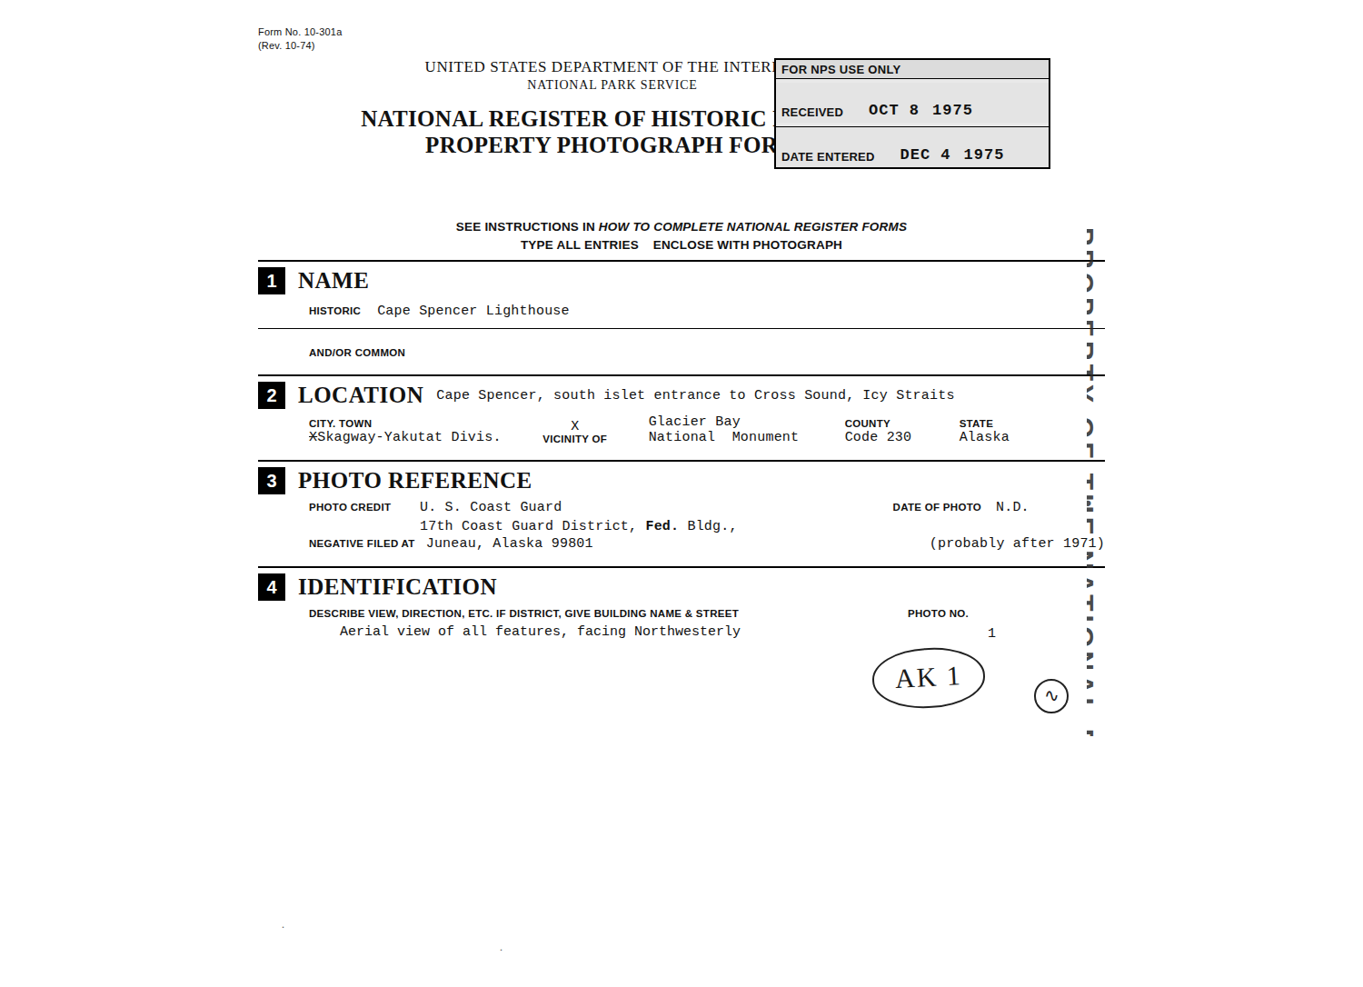Form No. 10-301a
(Rev. 10-74)
UNITED STATES DEPARTMENT OF THE INTERIOR
NATIONAL PARK SERVICE
NATIONAL REGISTER OF HISTORIC PLACES
PROPERTY PHOTOGRAPH FORM
FOR NPS USE ONLY
RECEIVED OCT 81975
DATE ENTERED DEC 41975
SEE INSTRUCTIONS IN HOW TO COMPLETE NATIONAL REGISTER FORMS
TYPE ALL ENTRIES ENCLOSE WITH PHOTOGRAPH
1 NAME
HISTORIC Cape Spencer Lighthouse
AND/OR COMMON
2 LOCATION Cape Spencer, south islet entrance to Cross Sound, Icy Straits
CITY. TOWN XSkagway-Yakutat Divis.
X VICINITY OF
Glacier Bay National Monument
COUNTY Code 230
STATE Alaska
3 PHOTO REFERENCE
PHOTO CREDIT U. S. Coast Guard DATE OF PHOTO N.D.
17th Coast Guard District, Fed. Bldg.,
NEGATIVE FILED AT Juneau, Alaska 99801 (probably after 1971)
4 IDENTIFICATION
DESCRIBE VIEW, DIRECTION, ETC. IF DISTRICT, GIVE BUILDING NAME & STREET PHOTO NO.
Aerial view of all features, facing Northwesterly 1
AK 1
∿
.
.
PROPERTY OF THE NATIONAL REGISTER •